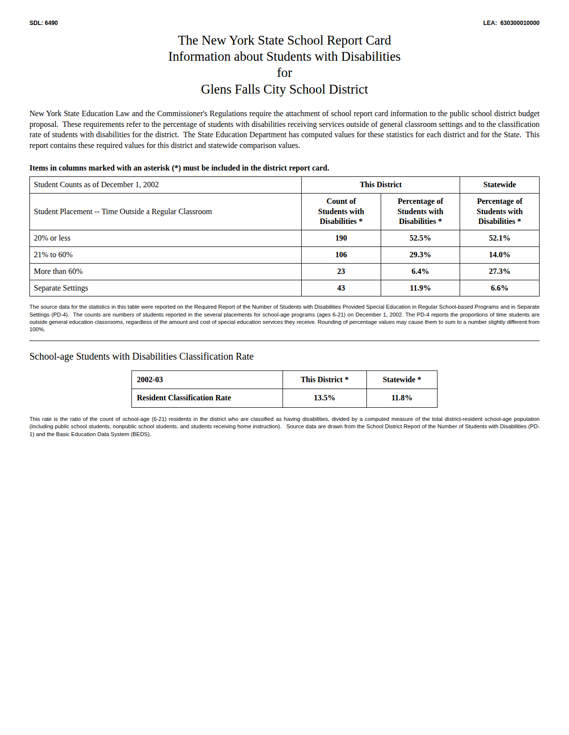SDL: 6490 LEA: 630300010000
The New York State School Report Card Information about Students with Disabilities for Glens Falls City School District
New York State Education Law and the Commissioner's Regulations require the attachment of school report card information to the public school district budget proposal. These requirements refer to the percentage of students with disabilities receiving services outside of general classroom settings and to the classification rate of students with disabilities for the district. The State Education Department has computed values for these statistics for each district and for the State. This report contains these required values for this district and statewide comparison values.
Items in columns marked with an asterisk (*) must be included in the district report card.
| Student Counts as of December 1, 2002 | This District | Statewide |
| Student Placement -- Time Outside a Regular Classroom | Count of Students with Disabilities * | Percentage of Students with Disabilities * | Percentage of Students with Disabilities * |
| 20% or less | 190 | 52.5% | 52.1% |
| 21% to 60% | 106 | 29.3% | 14.0% |
| More than 60% | 23 | 6.4% | 27.3% |
| Separate Settings | 43 | 11.9% | 6.6% |
The source data for the statistics in this table were reported on the Required Report of the Number of Students with Disabilities Provided Special Education in Regular School-based Programs and in Separate Settings (PD-4). The counts are numbers of students reported in the several placements for school-age programs (ages 6-21) on December 1, 2002. The PD-4 reports the proportions of time students are outside general education classrooms, regardless of the amount and cost of special education services they receive. Rounding of percentage values may cause them to sum to a number slightly different from 100%.
School-age Students with Disabilities Classification Rate
| 2002-03 | This District * | Statewide * |
| Resident Classification Rate | 13.5% | 11.8% |
This rate is the ratio of the count of school-age (6-21) residents in the district who are classified as having disabilities, divided by a computed measure of the total district-resident school-age population (including public school students, nonpublic school students, and students receiving home instruction). Source data are drawn from the School District Report of the Number of Students with Disabilities (PD-1) and the Basic Education Data System (BEDS).